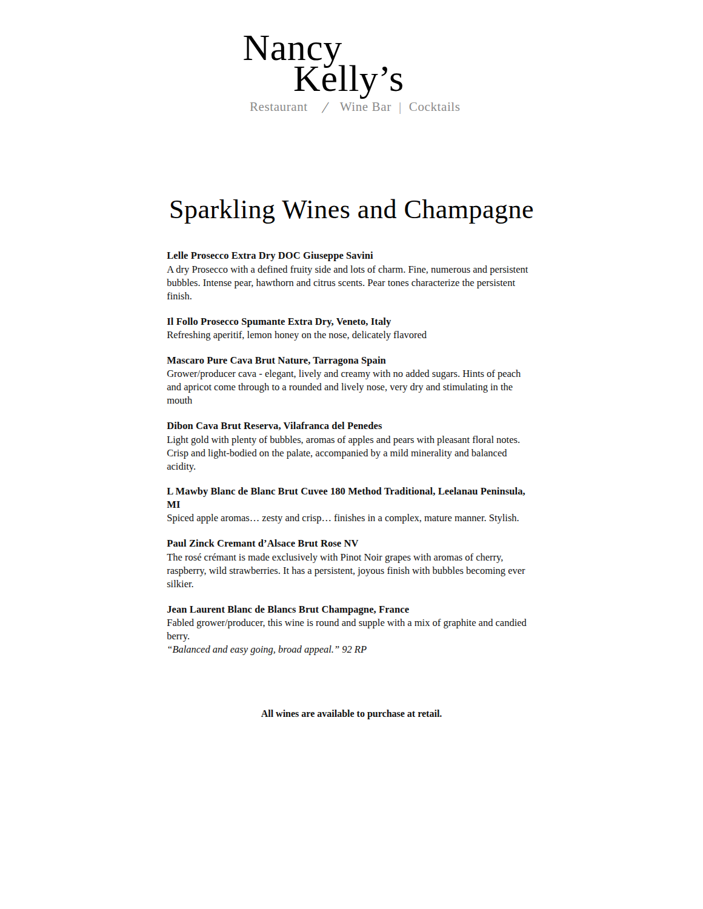Nancy Kelly’s
Restaurant / Wine Bar | Cocktails
Sparkling Wines and Champagne
Lelle Prosecco Extra Dry DOC Giuseppe Savini
A dry Prosecco with a defined fruity side and lots of charm. Fine, numerous and persistent bubbles. Intense pear, hawthorn and citrus scents. Pear tones characterize the persistent finish.
Il Follo Prosecco Spumante Extra Dry, Veneto, Italy
Refreshing aperitif, lemon honey on the nose, delicately flavored
Mascaro Pure Cava Brut Nature, Tarragona Spain
Grower/producer cava - elegant, lively and creamy with no added sugars. Hints of peach and apricot come through to a rounded and lively nose, very dry and stimulating in the mouth
Dibon Cava Brut Reserva, Vilafranca del Penedes
Light gold with plenty of bubbles, aromas of apples and pears with pleasant floral notes. Crisp and light-bodied on the palate, accompanied by a mild minerality and balanced acidity.
L Mawby Blanc de Blanc Brut Cuvee 180 Method Traditional, Leelanau Peninsula, MI
Spiced apple aromas… zesty and crisp… finishes in a complex, mature manner. Stylish.
Paul Zinck Cremant d’Alsace Brut Rose NV
The rosé crémant is made exclusively with Pinot Noir grapes with aromas of cherry, raspberry, wild strawberries. It has a persistent, joyous finish with bubbles becoming ever silkier.
Jean Laurent Blanc de Blancs Brut Champagne, France
Fabled grower/producer, this wine is round and supple with a mix of graphite and candied berry.
“Balanced and easy going, broad appeal.” 92 RP
All wines are available to purchase at retail.